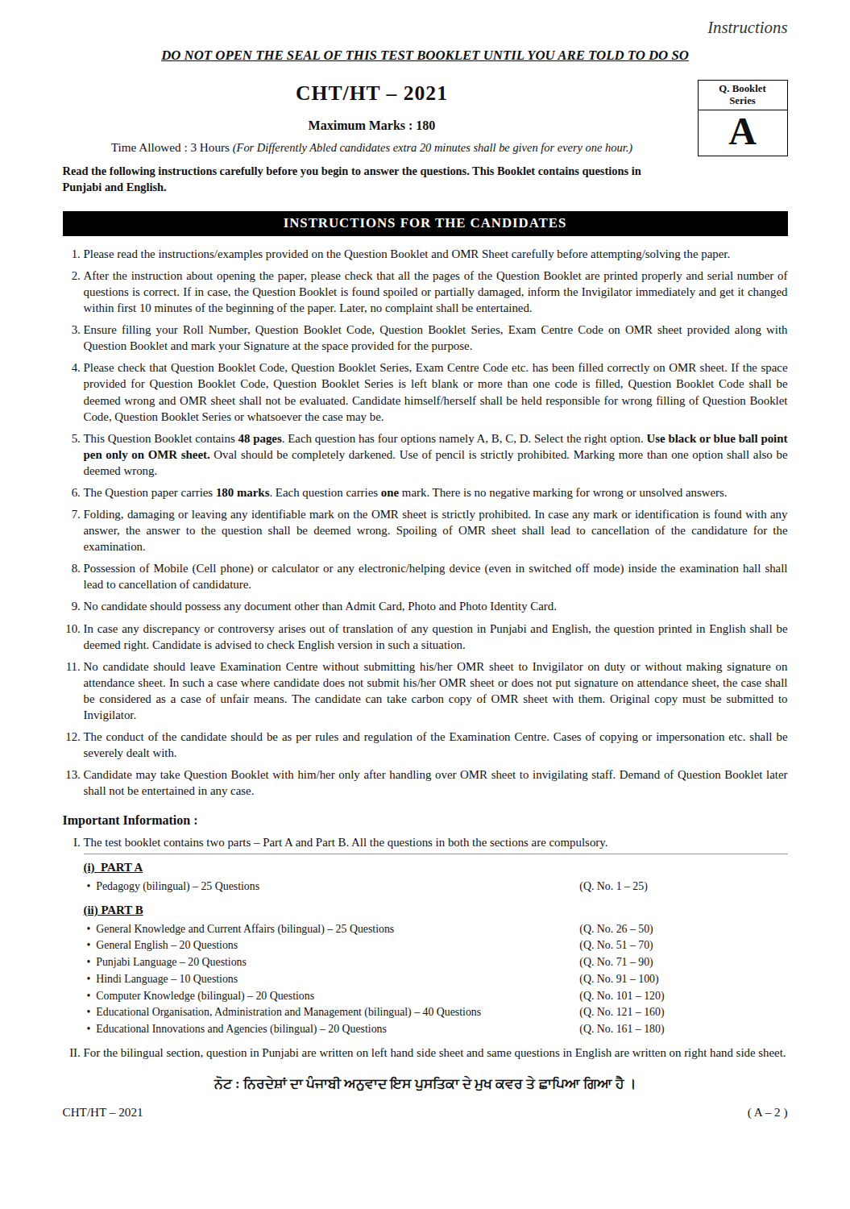Instructions
DO NOT OPEN THE SEAL OF THIS TEST BOOKLET UNTIL YOU ARE TOLD TO DO SO
CHT/HT – 2021
Maximum Marks : 180
Time Allowed : 3 Hours (For Differently Abled candidates extra 20 minutes shall be given for every one hour.)
Read the following instructions carefully before you begin to answer the questions. This Booklet contains questions in Punjabi and English.
Q. Booklet
Series
A
INSTRUCTIONS FOR THE CANDIDATES
Please read the instructions/examples provided on the Question Booklet and OMR Sheet carefully before attempting/solving the paper.
After the instruction about opening the paper, please check that all the pages of the Question Booklet are printed properly and serial number of questions is correct. If in case, the Question Booklet is found spoiled or partially damaged, inform the Invigilator immediately and get it changed within first 10 minutes of the beginning of the paper. Later, no complaint shall be entertained.
Ensure filling your Roll Number, Question Booklet Code, Question Booklet Series, Exam Centre Code on OMR sheet provided along with Question Booklet and mark your Signature at the space provided for the purpose.
Please check that Question Booklet Code, Question Booklet Series, Exam Centre Code etc. has been filled correctly on OMR sheet. If the space provided for Question Booklet Code, Question Booklet Series is left blank or more than one code is filled, Question Booklet Code shall be deemed wrong and OMR sheet shall not be evaluated. Candidate himself/herself shall be held responsible for wrong filling of Question Booklet Code, Question Booklet Series or whatsoever the case may be.
This Question Booklet contains 48 pages. Each question has four options namely A, B, C, D. Select the right option. Use black or blue ball point pen only on OMR sheet. Oval should be completely darkened. Use of pencil is strictly prohibited. Marking more than one option shall also be deemed wrong.
The Question paper carries 180 marks. Each question carries one mark. There is no negative marking for wrong or unsolved answers.
Folding, damaging or leaving any identifiable mark on the OMR sheet is strictly prohibited. In case any mark or identification is found with any answer, the answer to the question shall be deemed wrong. Spoiling of OMR sheet shall lead to cancellation of the candidature for the examination.
Possession of Mobile (Cell phone) or calculator or any electronic/helping device (even in switched off mode) inside the examination hall shall lead to cancellation of candidature.
No candidate should possess any document other than Admit Card, Photo and Photo Identity Card.
In case any discrepancy or controversy arises out of translation of any question in Punjabi and English, the question printed in English shall be deemed right. Candidate is advised to check English version in such a situation.
No candidate should leave Examination Centre without submitting his/her OMR sheet to Invigilator on duty or without making signature on attendance sheet. In such a case where candidate does not submit his/her OMR sheet or does not put signature on attendance sheet, the case shall be considered as a case of unfair means. The candidate can take carbon copy of OMR sheet with them. Original copy must be submitted to Invigilator.
The conduct of the candidate should be as per rules and regulation of the Examination Centre. Cases of copying or impersonation etc. shall be severely dealt with.
Candidate may take Question Booklet with him/her only after handling over OMR sheet to invigilating staff. Demand of Question Booklet later shall not be entertained in any case.
Important Information :
The test booklet contains two parts – Part A and Part B. All the questions in both the sections are compulsory.
(i) PART A
| Pedagogy (bilingual) – 25 Questions | (Q. No. 1 – 25) |
(ii) PART B
| General Knowledge and Current Affairs (bilingual) – 25 Questions | (Q. No. 26 – 50) |
| General English – 20 Questions | (Q. No. 51 – 70) |
| Punjabi Language – 20 Questions | (Q. No. 71 – 90) |
| Hindi Language – 10 Questions | (Q. No. 91 – 100) |
| Computer Knowledge (bilingual) – 20 Questions | (Q. No. 101 – 120) |
| Educational Organisation, Administration and Management (bilingual) – 40 Questions | (Q. No. 121 – 160) |
| Educational Innovations and Agencies (bilingual) – 20 Questions | (Q. No. 161 – 180) |
For the bilingual section, question in Punjabi are written on left hand side sheet and same questions in English are written on right hand side sheet.
ਨੋਟ : ਨਿਰਦੇਸ਼ਾਂ ਦਾ ਪੰਜਾਬੀ ਅਨੁਵਾਦ ਇਸ ਪੁਸਤਿਕਾ ਦੇ ਮੁਖ ਕਵਰ ਤੇ ਛਾਪਿਆ ਗਿਆ ਹੈ ।
CHT/HT – 2021
( A – 2 )